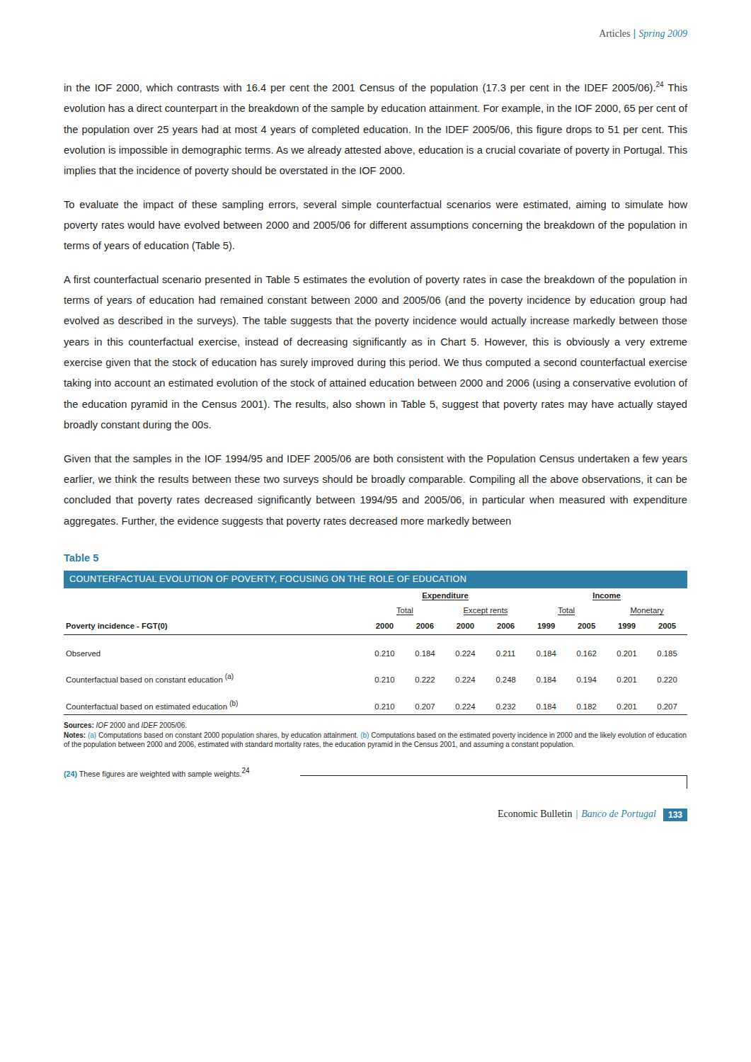Articles|Spring 2009
in the IOF 2000, which contrasts with 16.4 per cent the 2001 Census of the population (17.3 per cent in the IDEF 2005/06).24 This evolution has a direct counterpart in the breakdown of the sample by education attainment. For example, in the IOF 2000, 65 per cent of the population over 25 years had at most 4 years of completed education. In the IDEF 2005/06, this figure drops to 51 per cent. This evolution is impossible in demographic terms. As we already attested above, education is a crucial covariate of poverty in Portugal. This implies that the incidence of poverty should be overstated in the IOF 2000.
To evaluate the impact of these sampling errors, several simple counterfactual scenarios were estimated, aiming to simulate how poverty rates would have evolved between 2000 and 2005/06 for different assumptions concerning the breakdown of the population in terms of years of education (Table 5).
A first counterfactual scenario presented in Table 5 estimates the evolution of poverty rates in case the breakdown of the population in terms of years of education had remained constant between 2000 and 2005/06 (and the poverty incidence by education group had evolved as described in the surveys). The table suggests that the poverty incidence would actually increase markedly between those years in this counterfactual exercise, instead of decreasing significantly as in Chart 5. However, this is obviously a very extreme exercise given that the stock of education has surely improved during this period. We thus computed a second counterfactual exercise taking into account an estimated evolution of the stock of attained education between 2000 and 2006 (using a conservative evolution of the education pyramid in the Census 2001). The results, also shown in Table 5, suggest that poverty rates may have actually stayed broadly constant during the 00s.
Given that the samples in the IOF 1994/95 and IDEF 2005/06 are both consistent with the Population Census undertaken a few years earlier, we think the results between these two surveys should be broadly comparable. Compiling all the above observations, it can be concluded that poverty rates decreased significantly between 1994/95 and 2005/06, in particular when measured with expenditure aggregates. Further, the evidence suggests that poverty rates decreased more markedly between
Table 5
COUNTERFACTUAL EVOLUTION OF POVERTY, FOCUSING ON THE ROLE OF EDUCATION
| | Expenditure | Income |
| | Total | Except rents | Total | Monetary |
| Poverty incidence - FGT(0) | 2000 | 2006 | 2000 | 2006 | 1999 | 2005 | 1999 | 2005 |
| Observed | 0.210 | 0.184 | 0.224 | 0.211 | 0.184 | 0.162 | 0.201 | 0.185 |
| Counterfactual based on constant education (a) | 0.210 | 0.222 | 0.224 | 0.248 | 0.184 | 0.194 | 0.201 | 0.220 |
| Counterfactual based on estimated education (b) | 0.210 | 0.207 | 0.224 | 0.232 | 0.184 | 0.182 | 0.201 | 0.207 |
Sources: IOF 2000 and IDEF 2005/06.
Notes: (a) Computations based on constant 2000 population shares, by education attainment. (b) Computations based on the estimated poverty incidence in 2000 and the likely evolution of education of the population between 2000 and 2006, estimated with standard mortality rates, the education pyramid in the Census 2001, and assuming a constant population.
(24) These figures are weighted with sample weights.24
Economic Bulletin|Banco de Portugal 133